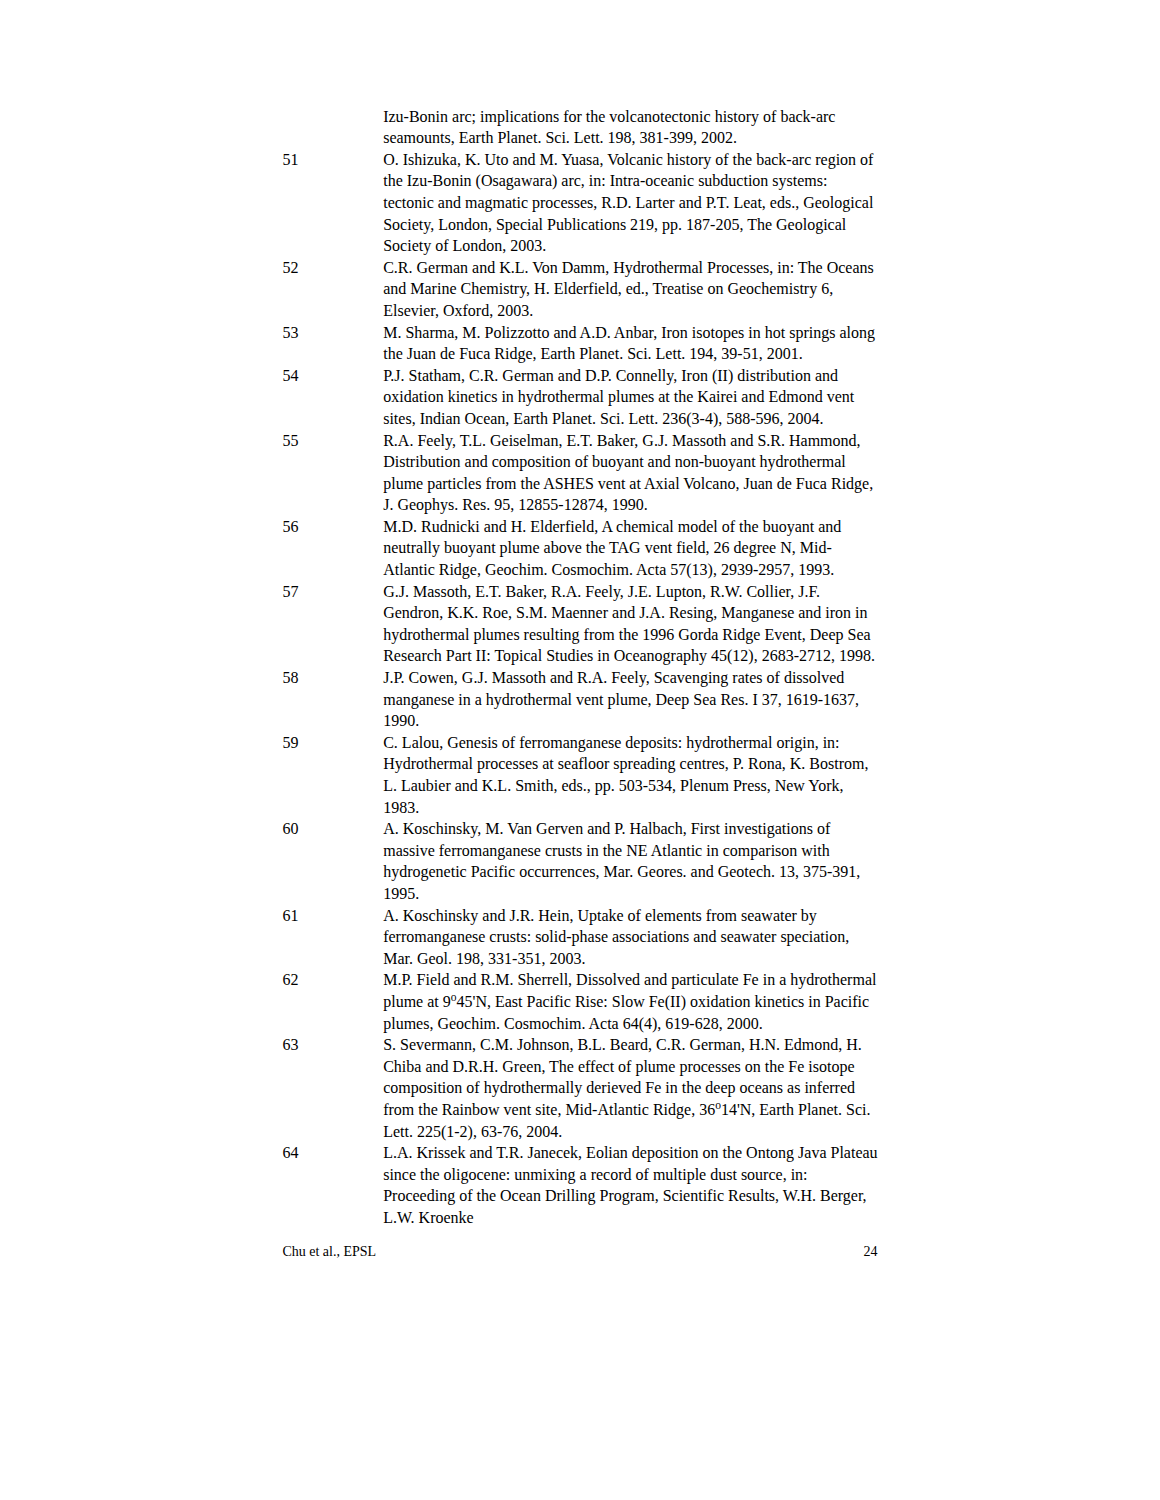Izu-Bonin arc; implications for the volcanotectonic history of back-arc seamounts, Earth Planet. Sci. Lett. 198, 381-399, 2002.
51 O. Ishizuka, K. Uto and M. Yuasa, Volcanic history of the back-arc region of the Izu-Bonin (Osagawara) arc, in: Intra-oceanic subduction systems: tectonic and magmatic processes, R.D. Larter and P.T. Leat, eds., Geological Society, London, Special Publications 219, pp. 187-205, The Geological Society of London, 2003.
52 C.R. German and K.L. Von Damm, Hydrothermal Processes, in: The Oceans and Marine Chemistry, H. Elderfield, ed., Treatise on Geochemistry 6, Elsevier, Oxford, 2003.
53 M. Sharma, M. Polizzotto and A.D. Anbar, Iron isotopes in hot springs along the Juan de Fuca Ridge, Earth Planet. Sci. Lett. 194, 39-51, 2001.
54 P.J. Statham, C.R. German and D.P. Connelly, Iron (II) distribution and oxidation kinetics in hydrothermal plumes at the Kairei and Edmond vent sites, Indian Ocean, Earth Planet. Sci. Lett. 236(3-4), 588-596, 2004.
55 R.A. Feely, T.L. Geiselman, E.T. Baker, G.J. Massoth and S.R. Hammond, Distribution and composition of buoyant and non-buoyant hydrothermal plume particles from the ASHES vent at Axial Volcano, Juan de Fuca Ridge, J. Geophys. Res. 95, 12855-12874, 1990.
56 M.D. Rudnicki and H. Elderfield, A chemical model of the buoyant and neutrally buoyant plume above the TAG vent field, 26 degree N, Mid-Atlantic Ridge, Geochim. Cosmochim. Acta 57(13), 2939-2957, 1993.
57 G.J. Massoth, E.T. Baker, R.A. Feely, J.E. Lupton, R.W. Collier, J.F. Gendron, K.K. Roe, S.M. Maenner and J.A. Resing, Manganese and iron in hydrothermal plumes resulting from the 1996 Gorda Ridge Event, Deep Sea Research Part II: Topical Studies in Oceanography 45(12), 2683-2712, 1998.
58 J.P. Cowen, G.J. Massoth and R.A. Feely, Scavenging rates of dissolved manganese in a hydrothermal vent plume, Deep Sea Res. I 37, 1619-1637, 1990.
59 C. Lalou, Genesis of ferromanganese deposits: hydrothermal origin, in: Hydrothermal processes at seafloor spreading centres, P. Rona, K. Bostrom, L. Laubier and K.L. Smith, eds., pp. 503-534, Plenum Press, New York, 1983.
60 A. Koschinsky, M. Van Gerven and P. Halbach, First investigations of massive ferromanganese crusts in the NE Atlantic in comparison with hydrogenetic Pacific occurrences, Mar. Geores. and Geotech. 13, 375-391, 1995.
61 A. Koschinsky and J.R. Hein, Uptake of elements from seawater by ferromanganese crusts: solid-phase associations and seawater speciation, Mar. Geol. 198, 331-351, 2003.
62 M.P. Field and R.M. Sherrell, Dissolved and particulate Fe in a hydrothermal plume at 9o45'N, East Pacific Rise: Slow Fe(II) oxidation kinetics in Pacific plumes, Geochim. Cosmochim. Acta 64(4), 619-628, 2000.
63 S. Severmann, C.M. Johnson, B.L. Beard, C.R. German, H.N. Edmond, H. Chiba and D.R.H. Green, The effect of plume processes on the Fe isotope composition of hydrothermally derieved Fe in the deep oceans as inferred from the Rainbow vent site, Mid-Atlantic Ridge, 36o14'N, Earth Planet. Sci. Lett. 225(1-2), 63-76, 2004.
64 L.A. Krissek and T.R. Janecek, Eolian deposition on the Ontong Java Plateau since the oligocene: unmixing a record of multiple dust source, in: Proceeding of the Ocean Drilling Program, Scientific Results, W.H. Berger, L.W. Kroenke
Chu et al., EPSL 24